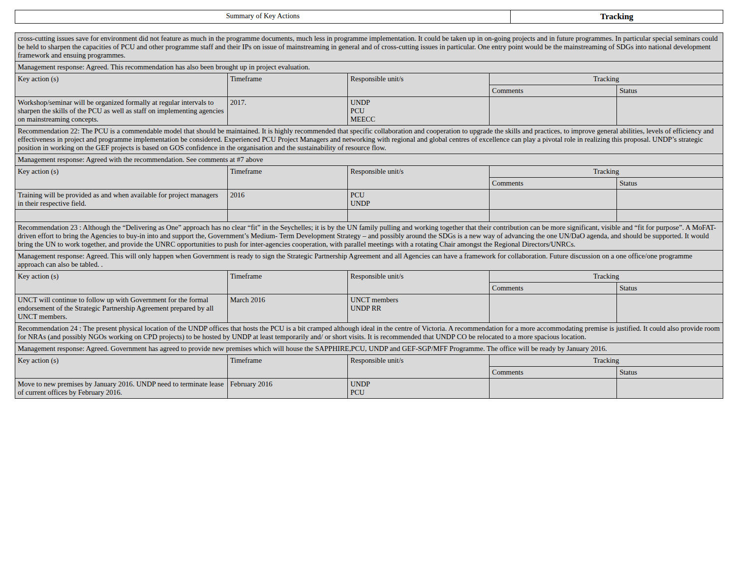| Summary of Key Actions | Tracking |
| cross-cutting issues save for environment did not feature as much in the programme documents, much less in programme implementation. It could be taken up in on-going projects and in future programmes. In particular special seminars could be held to sharpen the capacities of PCU and other programme staff and their IPs on issue of mainstreaming in general and of cross-cutting issues in particular. One entry point would be the mainstreaming of SDGs into national development framework and ensuing programmes. |
| Management response: Agreed. This recommendation has also been brought up in project evaluation. |
| Key action (s) | Timeframe | Responsible unit/s | Tracking |
| Comments | Status |
| Workshop/seminar will be organized formally at regular intervals to sharpen the skills of the PCU as well as staff on implementing agencies on mainstreaming concepts. | 2017. | UNDP PCU MEECC | | |
| Recommendation 22: The PCU is a commendable model that should be maintained. It is highly recommended that specific collaboration and cooperation to upgrade the skills and practices, to improve general abilities, levels of efficiency and effectiveness in project and programme implementation be considered. Experienced PCU Project Managers and networking with regional and global centres of excellence can play a pivotal role in realizing this proposal. UNDP’s strategic position in working on the GEF projects is based on GOS confidence in the organisation and the sustainability of resource flow. |
| Management response: Agreed with the recommendation. See comments at #7 above |
| Key action (s) | Timeframe | Responsible unit/s | Tracking |
| Comments | Status |
| Training will be provided as and when available for project managers in their respective field. | 2016 | PCU UNDP | | |
| Recommendation 23 : Although the “Delivering as One” approach has no clear “fit” in the Seychelles; it is by the UN family pulling and working together that their contribution can be more significant, visible and “fit for purpose”. A MoFAT- driven effort to bring the Agencies to buy-in into and support the, Government’s Medium- Term Development Strategy – and possibly around the SDGs is a new way of advancing the one UN/DaO agenda, and should be supported. It would bring the UN to work together, and provide the UNRC opportunities to push for inter-agencies cooperation, with parallel meetings with a rotating Chair amongst the Regional Directors/UNRCs. |
| Management response: Agreed. This will only happen when Government is ready to sign the Strategic Partnership Agreement and all Agencies can have a framework for collaboration. Future discussion on a one office/one programme approach can also be tabled. . |
| Key action (s) | Timeframe | Responsible unit/s | Tracking |
| Comments | Status |
| UNCT will continue to follow up with Government for the formal endorsement of the Strategic Partnership Agreement prepared by all UNCT members. | March 2016 | UNCT members UNDP RR | | |
| Recommendation 24 : The present physical location of the UNDP offices that hosts the PCU is a bit cramped although ideal in the centre of Victoria. A recommendation for a more accommodating premise is justified. It could also provide room for NRAs (and possibly NGOs working on CPD projects) to be hosted by UNDP at least temporarily and/ or short visits. It is recommended that UNDP CO be relocated to a more spacious location. |
| Management response: Agreed. Government has agreed to provide new premises which will house the SAPPHIRE,PCU, UNDP and GEF-SGP/MFF Programme. The office will be ready by January 2016. |
| Key action (s) | Timeframe | Responsible unit/s | Tracking |
| Comments | Status |
| Move to new premises by January 2016. UNDP need to terminate lease of current offices by February 2016. | February 2016 | UNDP PCU | | |